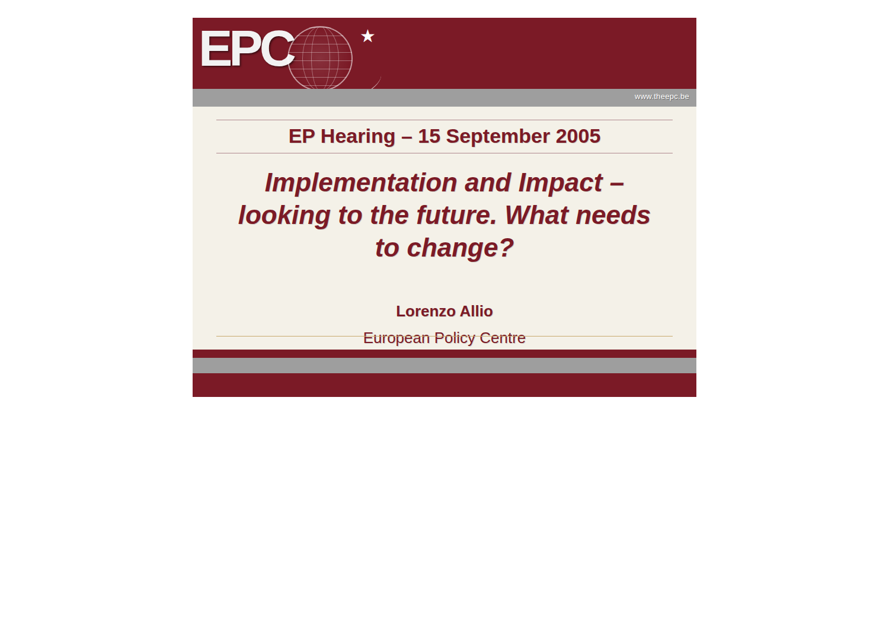EPC
★
EUROPEAN POLICY CENTRE
www.theepc.be
EP Hearing – 15 September 2005
Implementation and Impact – looking to the future. What needs to change?
Lorenzo Allio
European Policy Centre